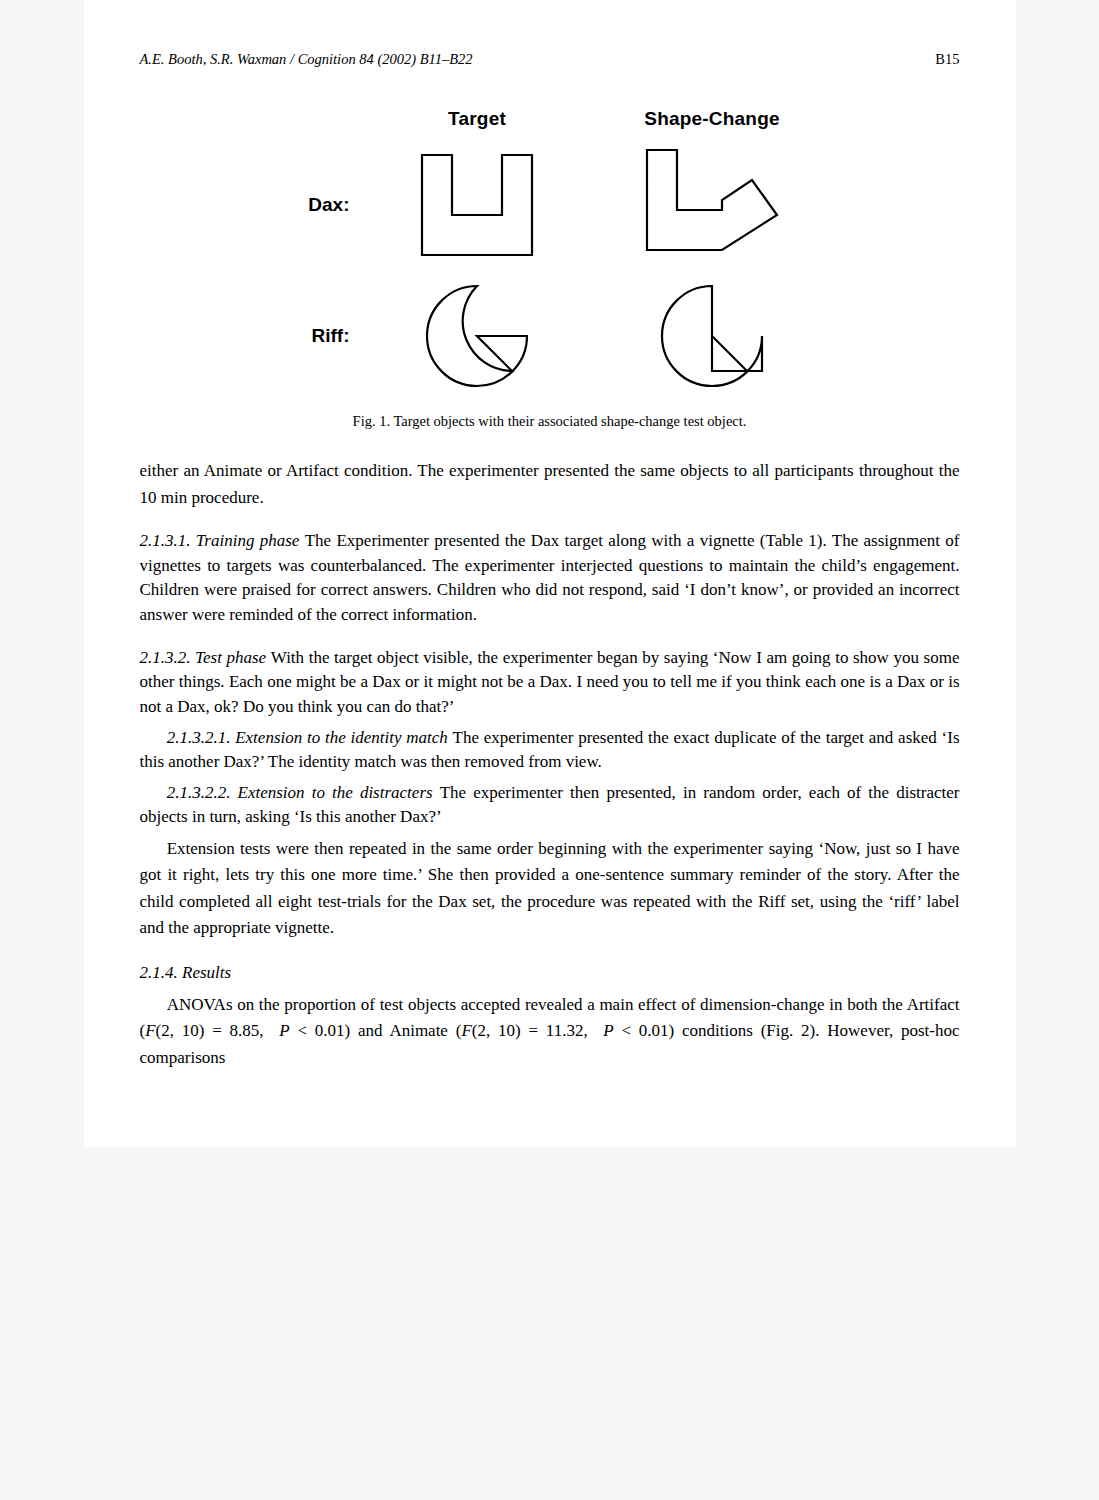A.E. Booth, S.R. Waxman / Cognition 84 (2002) B11–B22 B15
Target
Shape-Change
Dax:
Riff:
Fig. 1. Target objects with their associated shape-change test object.
either an Animate or Artifact condition. The experimenter presented the same objects to all participants throughout the 10 min procedure.
2.1.3.1. Training phase The Experimenter presented the Dax target along with a vignette (Table 1). The assignment of vignettes to targets was counterbalanced. The experimenter interjected questions to maintain the child’s engagement. Children were praised for correct answers. Children who did not respond, said ‘I don’t know’, or provided an incorrect answer were reminded of the correct information.
2.1.3.2. Test phase With the target object visible, the experimenter began by saying ‘Now I am going to show you some other things. Each one might be a Dax or it might not be a Dax. I need you to tell me if you think each one is a Dax or is not a Dax, ok? Do you think you can do that?’
2.1.3.2.1. Extension to the identity match The experimenter presented the exact duplicate of the target and asked ‘Is this another Dax?’ The identity match was then removed from view.
2.1.3.2.2. Extension to the distracters The experimenter then presented, in random order, each of the distracter objects in turn, asking ‘Is this another Dax?’
Extension tests were then repeated in the same order beginning with the experimenter saying ‘Now, just so I have got it right, lets try this one more time.’ She then provided a one-sentence summary reminder of the story. After the child completed all eight test-trials for the Dax set, the procedure was repeated with the Riff set, using the ‘riff’ label and the appropriate vignette.
2.1.4. Results
ANOVAs on the proportion of test objects accepted revealed a main effect of dimension-change in both the Artifact (F(2, 10) = 8.85, P < 0.01) and Animate (F(2, 10) = 11.32, P < 0.01) conditions (Fig. 2). However, post-hoc comparisons